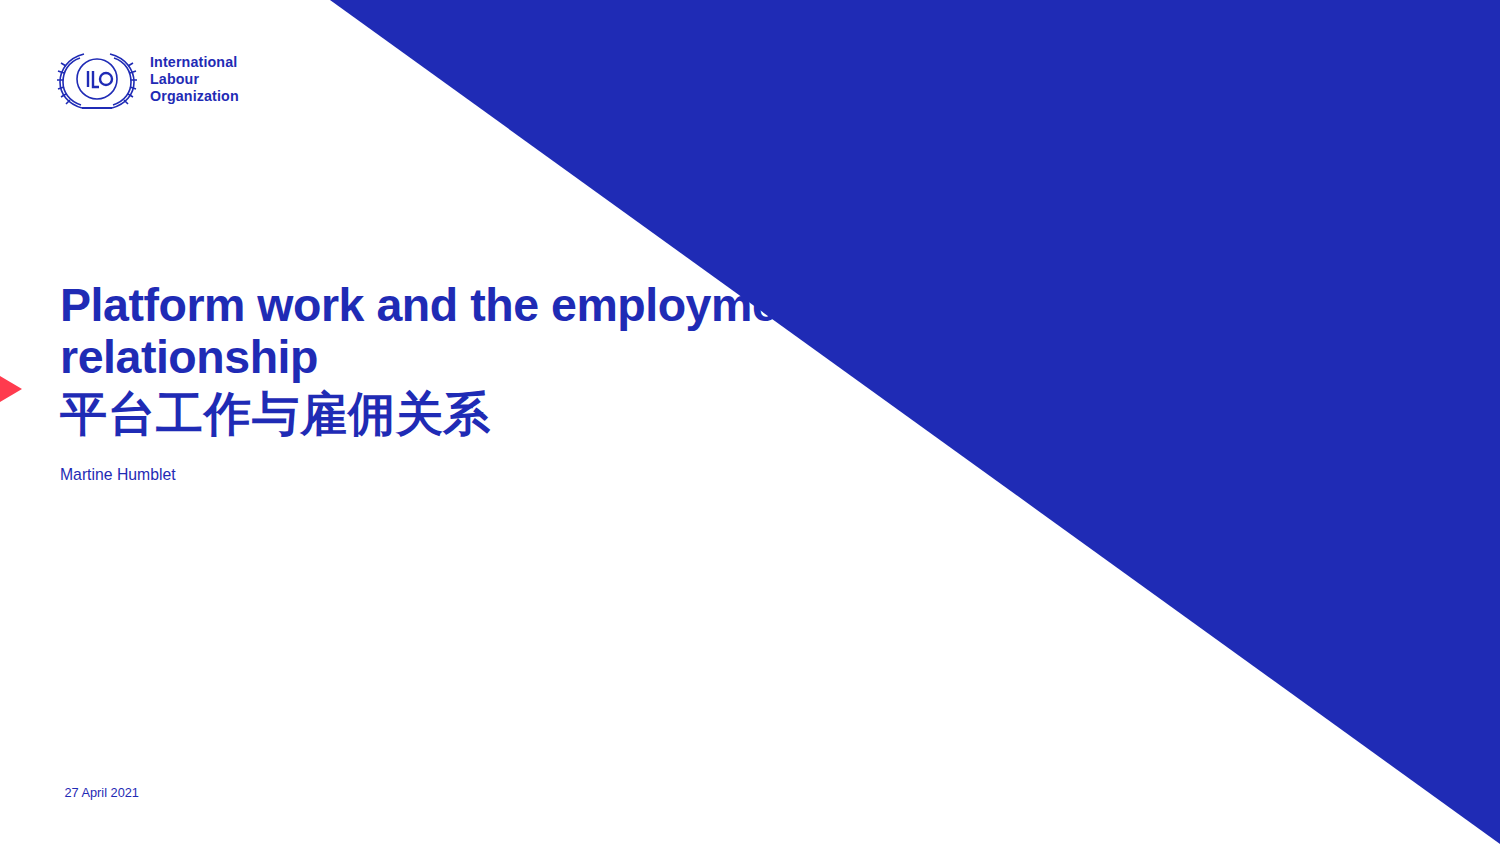International
Labour
Organization
Platform work and the employment relationship 平台工作与雇佣关系
Martine Humblet
27 April 2021